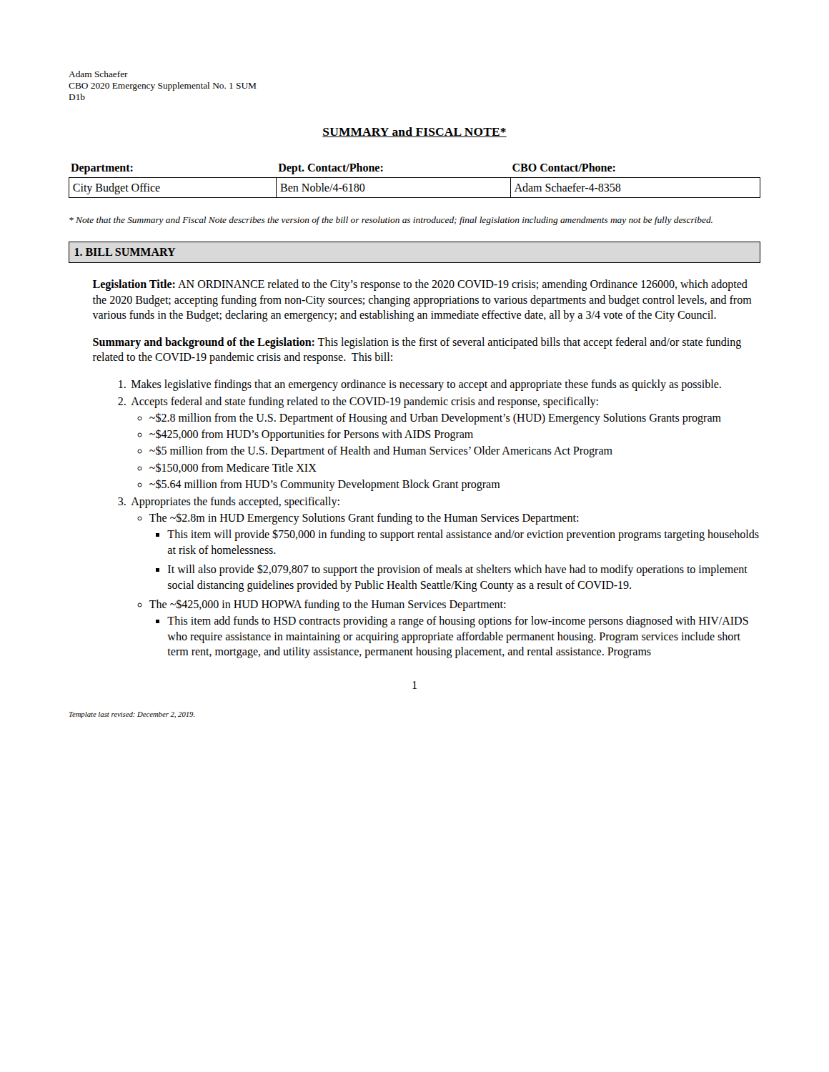Adam Schaefer
CBO 2020 Emergency Supplemental No. 1 SUM
D1b
SUMMARY and FISCAL NOTE*
| Department: | Dept. Contact/Phone: | CBO Contact/Phone: |
| --- | --- | --- |
| City Budget Office | Ben Noble/4-6180 | Adam Schaefer-4-8358 |
* Note that the Summary and Fiscal Note describes the version of the bill or resolution as introduced; final legislation including amendments may not be fully described.
1. BILL SUMMARY
Legislation Title: AN ORDINANCE related to the City’s response to the 2020 COVID-19 crisis; amending Ordinance 126000, which adopted the 2020 Budget; accepting funding from non-City sources; changing appropriations to various departments and budget control levels, and from various funds in the Budget; declaring an emergency; and establishing an immediate effective date, all by a 3/4 vote of the City Council.
Summary and background of the Legislation: This legislation is the first of several anticipated bills that accept federal and/or state funding related to the COVID-19 pandemic crisis and response. This bill:
Makes legislative findings that an emergency ordinance is necessary to accept and appropriate these funds as quickly as possible.
Accepts federal and state funding related to the COVID-19 pandemic crisis and response, specifically:
~$2.8 million from the U.S. Department of Housing and Urban Development’s (HUD) Emergency Solutions Grants program
~$425,000 from HUD’s Opportunities for Persons with AIDS Program
~$5 million from the U.S. Department of Health and Human Services’ Older Americans Act Program
~$150,000 from Medicare Title XIX
~$5.64 million from HUD’s Community Development Block Grant program
Appropriates the funds accepted, specifically:
The ~$2.8m in HUD Emergency Solutions Grant funding to the Human Services Department:
This item will provide $750,000 in funding to support rental assistance and/or eviction prevention programs targeting households at risk of homelessness.
It will also provide $2,079,807 to support the provision of meals at shelters which have had to modify operations to implement social distancing guidelines provided by Public Health Seattle/King County as a result of COVID-19.
The ~$425,000 in HUD HOPWA funding to the Human Services Department:
This item add funds to HSD contracts providing a range of housing options for low-income persons diagnosed with HIV/AIDS who require assistance in maintaining or acquiring appropriate affordable permanent housing. Program services include short term rent, mortgage, and utility assistance, permanent housing placement, and rental assistance. Programs
1
Template last revised: December 2, 2019.